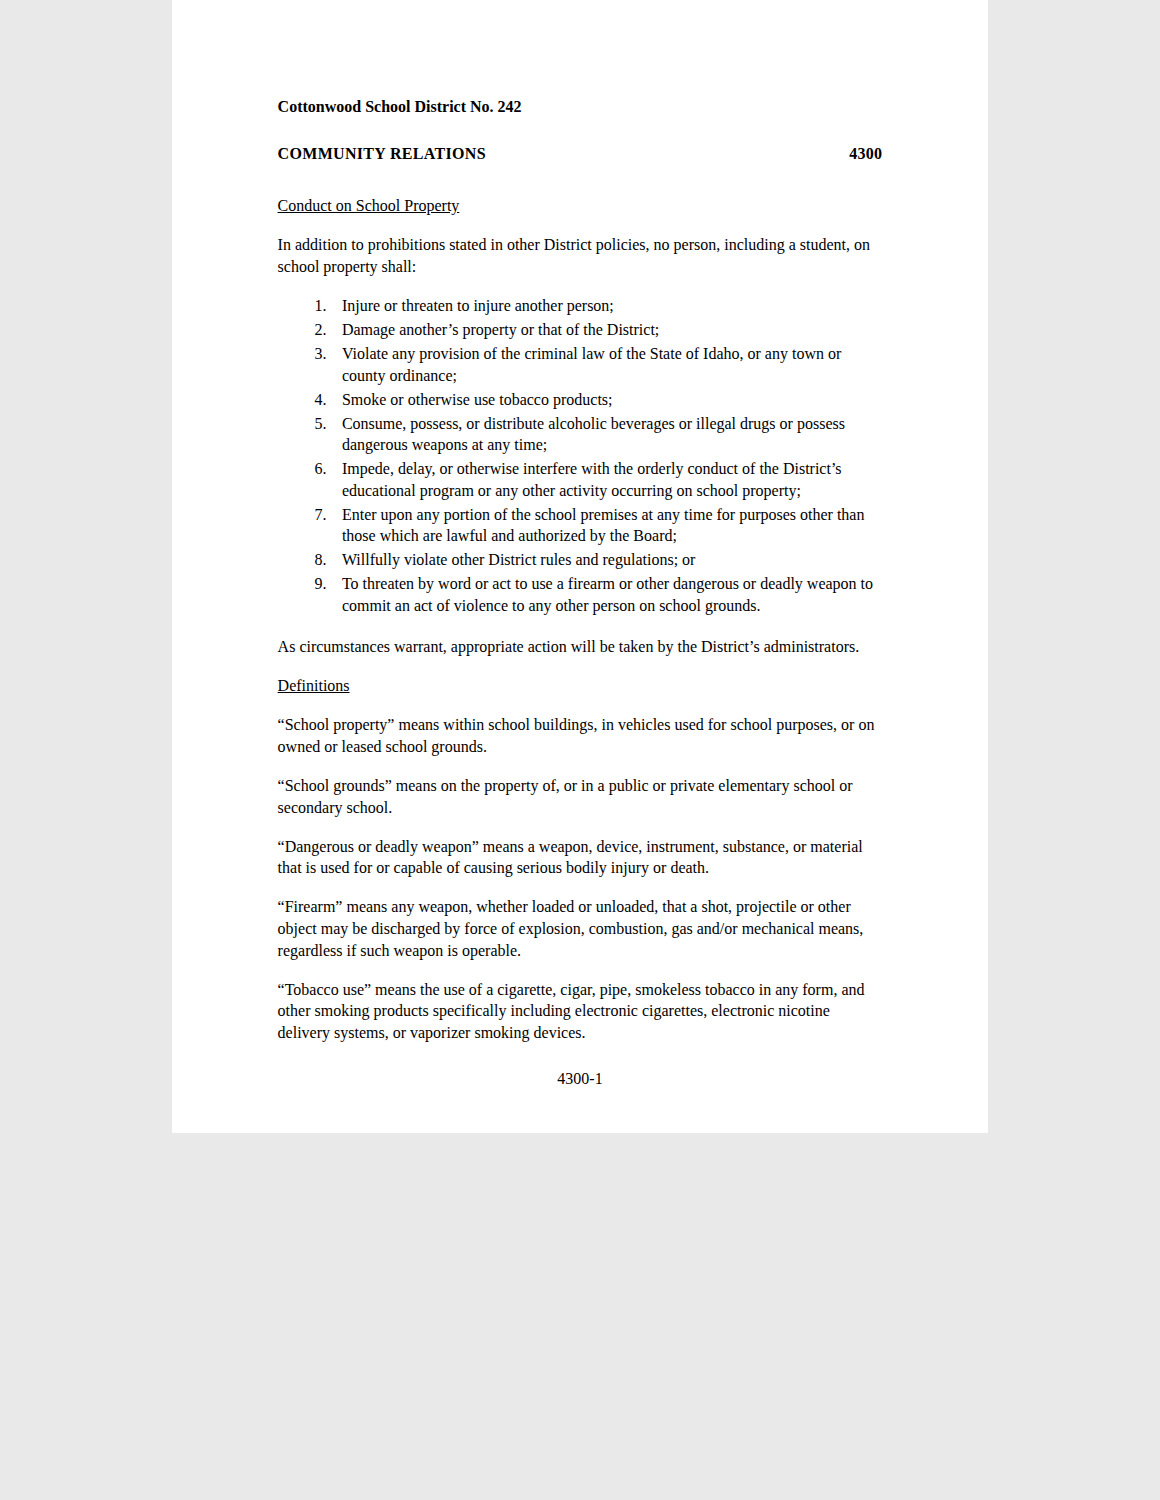Cottonwood School District No. 242
COMMUNITY RELATIONS 4300
Conduct on School Property
In addition to prohibitions stated in other District policies, no person, including a student, on school property shall:
Injure or threaten to injure another person;
Damage another’s property or that of the District;
Violate any provision of the criminal law of the State of Idaho, or any town or county ordinance;
Smoke or otherwise use tobacco products;
Consume, possess, or distribute alcoholic beverages or illegal drugs or possess dangerous weapons at any time;
Impede, delay, or otherwise interfere with the orderly conduct of the District’s educational program or any other activity occurring on school property;
Enter upon any portion of the school premises at any time for purposes other than those which are lawful and authorized by the Board;
Willfully violate other District rules and regulations; or
To threaten by word or act to use a firearm or other dangerous or deadly weapon to commit an act of violence to any other person on school grounds.
As circumstances warrant, appropriate action will be taken by the District’s administrators.
Definitions
“School property” means within school buildings, in vehicles used for school purposes, or on owned or leased school grounds.
“School grounds” means on the property of, or in a public or private elementary school or secondary school.
“Dangerous or deadly weapon” means a weapon, device, instrument, substance, or material that is used for or capable of causing serious bodily injury or death.
“Firearm” means any weapon, whether loaded or unloaded, that a shot, projectile or other object may be discharged by force of explosion, combustion, gas and/or mechanical means, regardless if such weapon is operable.
“Tobacco use” means the use of a cigarette, cigar, pipe, smokeless tobacco in any form, and other smoking products specifically including electronic cigarettes, electronic nicotine delivery systems, or vaporizer smoking devices.
4300-1